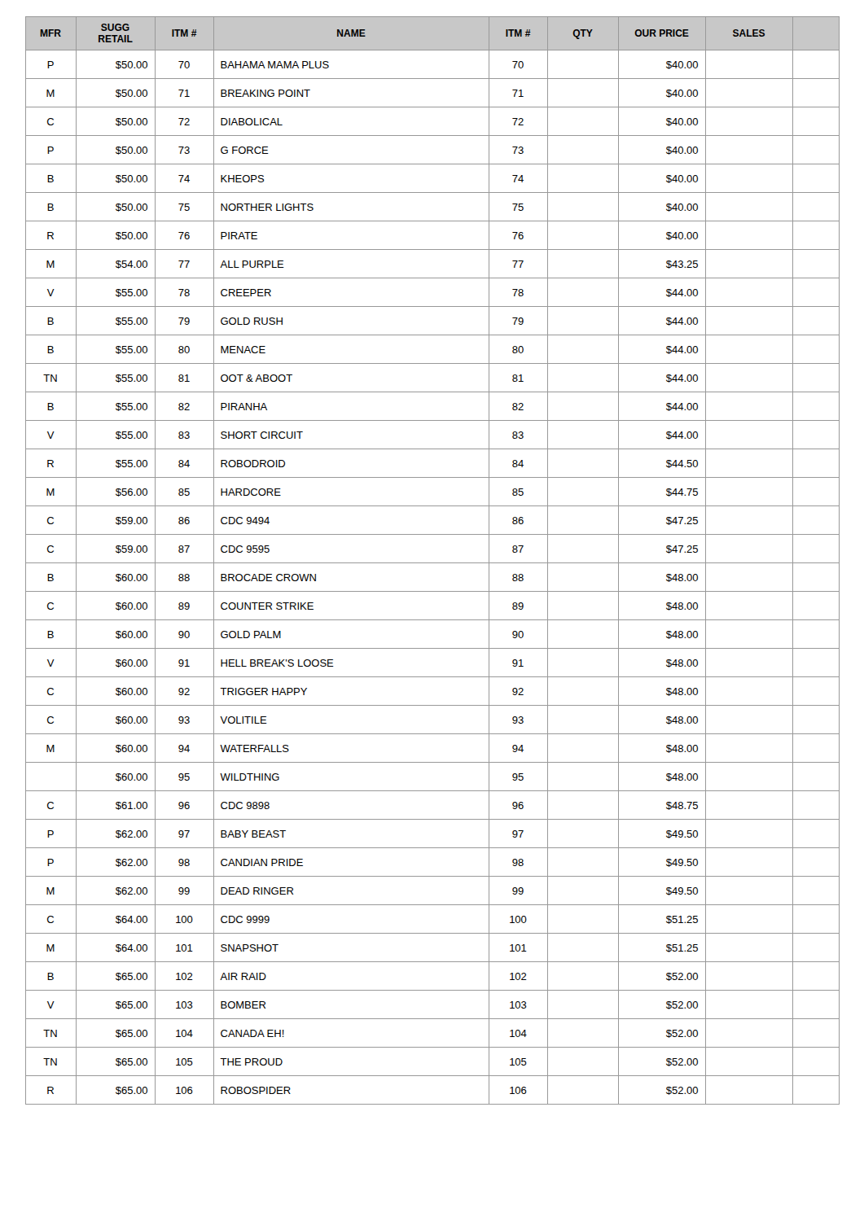| MFR | SUGG RETAIL | ITM # | NAME | ITM # | QTY | OUR PRICE | SALES | |
| --- | --- | --- | --- | --- | --- | --- | --- | --- |
| P | $50.00 | 70 | BAHAMA MAMA PLUS | 70 | | $40.00 | | |
| M | $50.00 | 71 | BREAKING POINT | 71 | | $40.00 | | |
| C | $50.00 | 72 | DIABOLICAL | 72 | | $40.00 | | |
| P | $50.00 | 73 | G FORCE | 73 | | $40.00 | | |
| B | $50.00 | 74 | KHEOPS | 74 | | $40.00 | | |
| B | $50.00 | 75 | NORTHER LIGHTS | 75 | | $40.00 | | |
| R | $50.00 | 76 | PIRATE | 76 | | $40.00 | | |
| M | $54.00 | 77 | ALL PURPLE | 77 | | $43.25 | | |
| V | $55.00 | 78 | CREEPER | 78 | | $44.00 | | |
| B | $55.00 | 79 | GOLD RUSH | 79 | | $44.00 | | |
| B | $55.00 | 80 | MENACE | 80 | | $44.00 | | |
| TN | $55.00 | 81 | OOT & ABOOT | 81 | | $44.00 | | |
| B | $55.00 | 82 | PIRANHA | 82 | | $44.00 | | |
| V | $55.00 | 83 | SHORT CIRCUIT | 83 | | $44.00 | | |
| R | $55.00 | 84 | ROBODROID | 84 | | $44.50 | | |
| M | $56.00 | 85 | HARDCORE | 85 | | $44.75 | | |
| C | $59.00 | 86 | CDC 9494 | 86 | | $47.25 | | |
| C | $59.00 | 87 | CDC 9595 | 87 | | $47.25 | | |
| B | $60.00 | 88 | BROCADE CROWN | 88 | | $48.00 | | |
| C | $60.00 | 89 | COUNTER STRIKE | 89 | | $48.00 | | |
| B | $60.00 | 90 | GOLD PALM | 90 | | $48.00 | | |
| V | $60.00 | 91 | HELL BREAK'S LOOSE | 91 | | $48.00 | | |
| C | $60.00 | 92 | TRIGGER HAPPY | 92 | | $48.00 | | |
| C | $60.00 | 93 | VOLITILE | 93 | | $48.00 | | |
| M | $60.00 | 94 | WATERFALLS | 94 | | $48.00 | | |
| | $60.00 | 95 | WILDTHING | 95 | | $48.00 | | |
| C | $61.00 | 96 | CDC 9898 | 96 | | $48.75 | | |
| P | $62.00 | 97 | BABY BEAST | 97 | | $49.50 | | |
| P | $62.00 | 98 | CANDIAN PRIDE | 98 | | $49.50 | | |
| M | $62.00 | 99 | DEAD RINGER | 99 | | $49.50 | | |
| C | $64.00 | 100 | CDC 9999 | 100 | | $51.25 | | |
| M | $64.00 | 101 | SNAPSHOT | 101 | | $51.25 | | |
| B | $65.00 | 102 | AIR RAID | 102 | | $52.00 | | |
| V | $65.00 | 103 | BOMBER | 103 | | $52.00 | | |
| TN | $65.00 | 104 | CANADA EH! | 104 | | $52.00 | | |
| TN | $65.00 | 105 | THE PROUD | 105 | | $52.00 | | |
| R | $65.00 | 106 | ROBOSPIDER | 106 | | $52.00 | | |